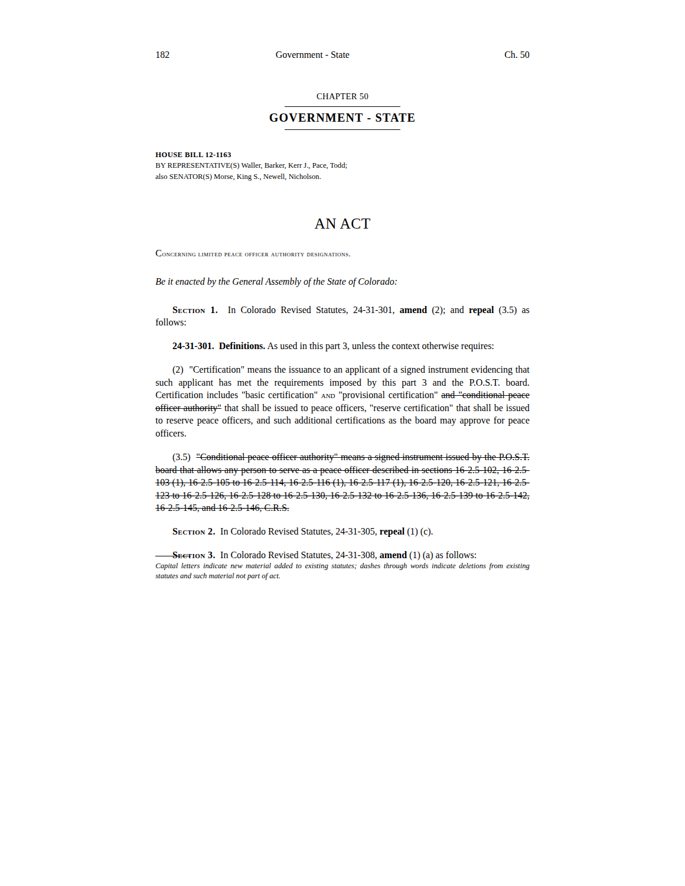182
Government - State
Ch. 50
CHAPTER 50
GOVERNMENT - STATE
HOUSE BILL 12-1163
BY REPRESENTATIVE(S) Waller, Barker, Kerr J., Pace, Todd;
also SENATOR(S) Morse, King S., Newell, Nicholson.
AN ACT
Concerning limited peace officer authority designations.
Be it enacted by the General Assembly of the State of Colorado:
Section 1. In Colorado Revised Statutes, 24-31-301, amend (2); and repeal (3.5) as follows:
24-31-301. Definitions. As used in this part 3, unless the context otherwise requires:
(2) "Certification" means the issuance to an applicant of a signed instrument evidencing that such applicant has met the requirements imposed by this part 3 and the P.O.S.T. board. Certification includes "basic certification" and "provisional certification" and "conditional peace officer authority" that shall be issued to peace officers, "reserve certification" that shall be issued to reserve peace officers, and such additional certifications as the board may approve for peace officers.
(3.5) "Conditional peace officer authority" means a signed instrument issued by the P.O.S.T. board that allows any person to serve as a peace officer described in sections 16-2.5-102, 16-2.5-103 (1), 16-2.5-105 to 16-2.5-114, 16-2.5-116 (1), 16-2.5-117 (1), 16-2.5-120, 16-2.5-121, 16-2.5-123 to 16-2.5-126, 16-2.5-128 to 16-2.5-130, 16-2.5-132 to 16-2.5-136, 16-2.5-139 to 16-2.5-142, 16-2.5-145, and 16-2.5-146, C.R.S.
Section 2. In Colorado Revised Statutes, 24-31-305, repeal (1) (c).
Section 3. In Colorado Revised Statutes, 24-31-308, amend (1) (a) as follows:
Capital letters indicate new material added to existing statutes; dashes through words indicate deletions from existing statutes and such material not part of act.